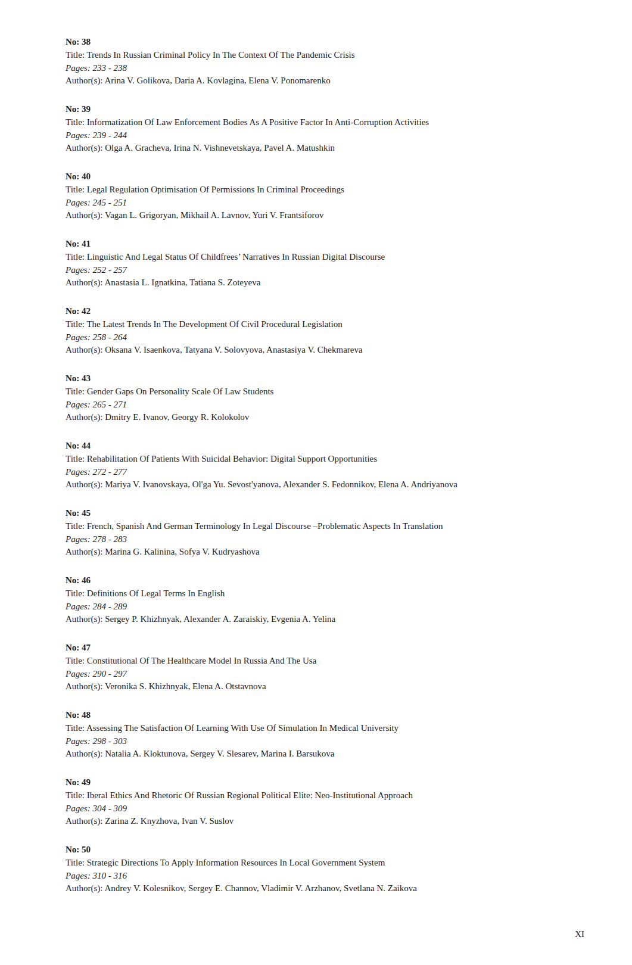No: 38
Title: Trends In Russian Criminal Policy In The Context Of The Pandemic Crisis
Pages: 233 - 238
Author(s): Arina V. Golikova, Daria A. Kovlagina, Elena V. Ponomarenko
No: 39
Title: Informatization Of Law Enforcement Bodies As A Positive Factor In Anti-Corruption Activities
Pages: 239 - 244
Author(s): Olga A. Gracheva, Irina N. Vishnevetskaya, Pavel A. Matushkin
No: 40
Title: Legal Regulation Optimisation Of Permissions In Criminal Proceedings
Pages: 245 - 251
Author(s): Vagan L. Grigoryan, Mikhail A. Lavnov, Yuri V. Frantsiforov
No: 41
Title: Linguistic And Legal Status Of Childfrees’ Narratives In Russian Digital Discourse
Pages: 252 - 257
Author(s): Anastasia L. Ignatkina, Tatiana S. Zoteyeva
No: 42
Title: The Latest Trends In The Development Of Civil Procedural Legislation
Pages: 258 - 264
Author(s): Oksana V. Isaenkova, Tatyana V. Solovyova, Anastasiya V. Chekmareva
No: 43
Title: Gender Gaps On Personality Scale Of Law Students
Pages: 265 - 271
Author(s): Dmitry E. Ivanov, Georgy R. Kolokolov
No: 44
Title: Rehabilitation Of Patients With Suicidal Behavior: Digital Support Opportunities
Pages: 272 - 277
Author(s): Mariya V. Ivanovskaya, Ol'ga Yu. Sevost'yanova, Alexander S. Fedonnikov, Elena A. Andriyanova
No: 45
Title: French, Spanish And German Terminology In Legal Discourse –Problematic Aspects In Translation
Pages: 278 - 283
Author(s): Marina G. Kalinina, Sofya V. Kudryashova
No: 46
Title: Definitions Of Legal Terms In English
Pages: 284 - 289
Author(s): Sergey P. Khizhnyak, Alexander A. Zaraiskiy, Evgenia A. Yelina
No: 47
Title: Constitutional Of The Healthcare Model In Russia And The Usa
Pages: 290 - 297
Author(s): Veronika S. Khizhnyak, Elena A. Otstavnova
No: 48
Title: Assessing The Satisfaction Of Learning With Use Of Simulation In Medical University
Pages: 298 - 303
Author(s): Natalia A. Kloktunova, Sergey V. Slesarev, Marina I. Barsukova
No: 49
Title: Iberal Ethics And Rhetoric Of Russian Regional Political Elite: Neo-Institutional Approach
Pages: 304 - 309
Author(s): Zarina Z. Knyzhova, Ivan V. Suslov
No: 50
Title: Strategic Directions To Apply Information Resources In Local Government System
Pages: 310 - 316
Author(s): Andrey V. Kolesnikov, Sergey E. Channov, Vladimir V. Arzhanov, Svetlana N. Zaikova
XI